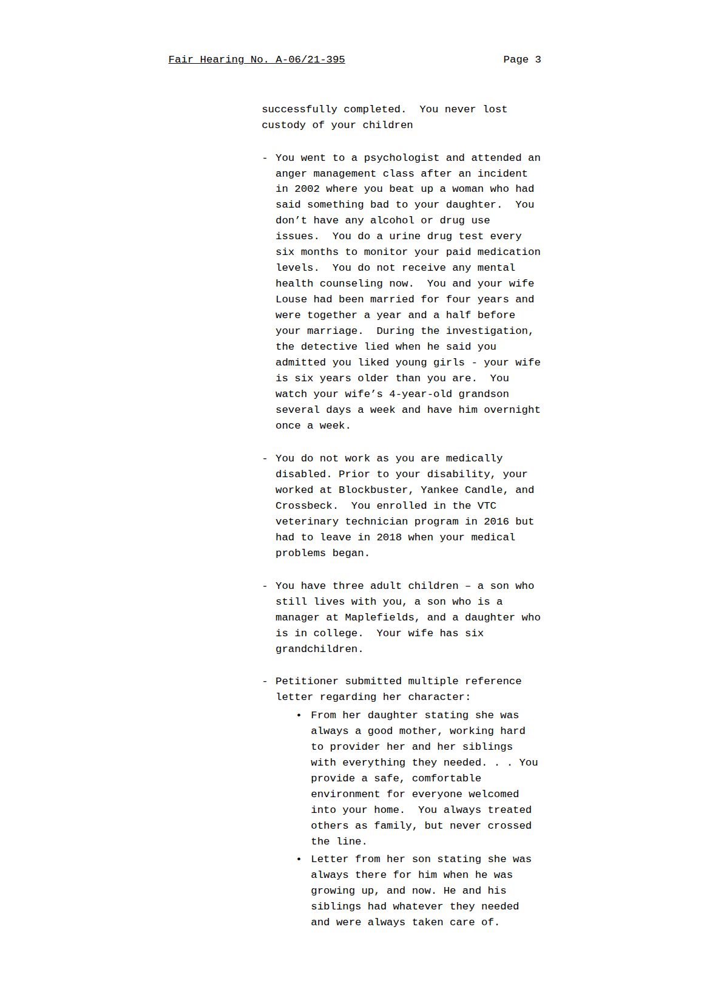Fair Hearing No. A-06/21-395 Page 3
successfully completed. You never lost custody of your children
You went to a psychologist and attended an anger management class after an incident in 2002 where you beat up a woman who had said something bad to your daughter. You don’t have any alcohol or drug use issues. You do a urine drug test every six months to monitor your paid medication levels. You do not receive any mental health counseling now. You and your wife Louse had been married for four years and were together a year and a half before your marriage. During the investigation, the detective lied when he said you admitted you liked young girls - your wife is six years older than you are. You watch your wife’s 4-year-old grandson several days a week and have him overnight once a week.
You do not work as you are medically disabled. Prior to your disability, your worked at Blockbuster, Yankee Candle, and Crossbeck. You enrolled in the VTC veterinary technician program in 2016 but had to leave in 2018 when your medical problems began.
You have three adult children – a son who still lives with you, a son who is a manager at Maplefields, and a daughter who is in college. Your wife has six grandchildren.
Petitioner submitted multiple reference letter regarding her character:
From her daughter stating she was always a good mother, working hard to provider her and her siblings with everything they needed. . . You provide a safe, comfortable environment for everyone welcomed into your home. You always treated others as family, but never crossed the line.
Letter from her son stating she was always there for him when he was growing up, and now. He and his siblings had whatever they needed and were always taken care of.